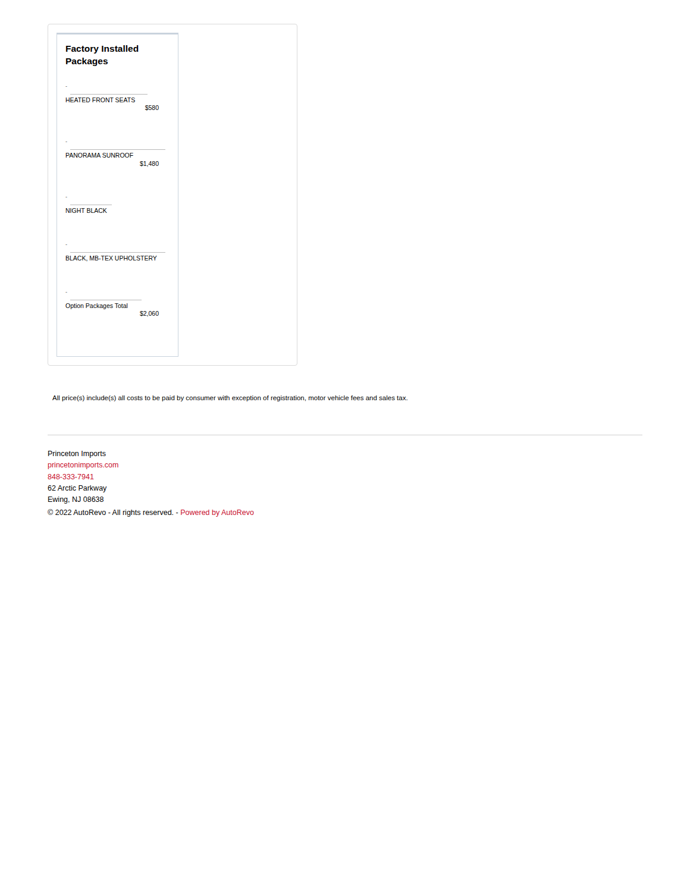Factory Installed
Packages
-
HEATED FRONT SEATS
$580
-
PANORAMA SUNROOF
$1,480
-
NIGHT BLACK
-
BLACK, MB-TEX UPHOLSTERY
-
Option Packages Total
$2,060
All price(s) include(s) all costs to be paid by consumer with exception of registration, motor vehicle fees and sales tax.
Princeton Imports
princetonimports.com
848-333-7941
62 Arctic Parkway
Ewing, NJ 08638
© 2022 AutoRevo - All rights reserved. - Powered by AutoRevo